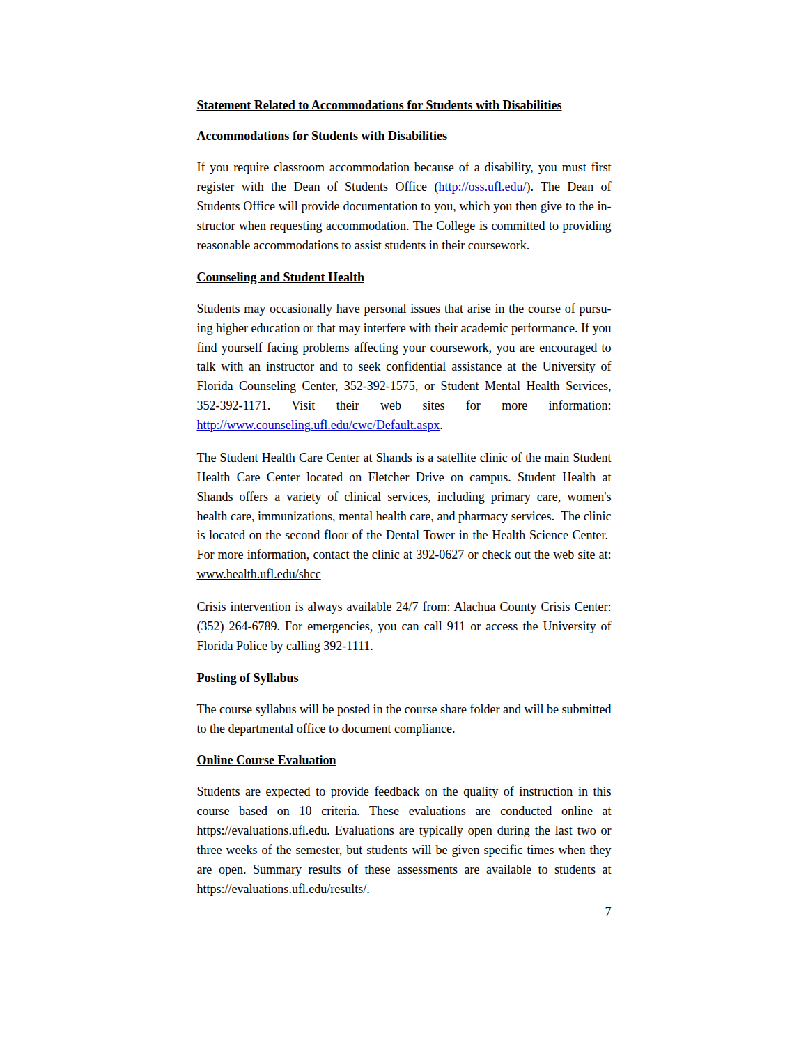Statement Related to Accommodations for Students with Disabilities
Accommodations for Students with Disabilities
If you require classroom accommodation because of a disability, you must first register with the Dean of Students Office (http://oss.ufl.edu/). The Dean of Students Office will provide documentation to you, which you then give to the instructor when requesting accommodation. The College is committed to providing reasonable accommodations to assist students in their coursework.
Counseling and Student Health
Students may occasionally have personal issues that arise in the course of pursuing higher education or that may interfere with their academic performance. If you find yourself facing problems affecting your coursework, you are encouraged to talk with an instructor and to seek confidential assistance at the University of Florida Counseling Center, 352-392-1575, or Student Mental Health Services, 352-392-1171. Visit their web sites for more information: http://www.counseling.ufl.edu/cwc/Default.aspx.
The Student Health Care Center at Shands is a satellite clinic of the main Student Health Care Center located on Fletcher Drive on campus. Student Health at Shands offers a variety of clinical services, including primary care, women's health care, immunizations, mental health care, and pharmacy services. The clinic is located on the second floor of the Dental Tower in the Health Science Center. For more information, contact the clinic at 392-0627 or check out the web site at: www.health.ufl.edu/shcc
Crisis intervention is always available 24/7 from: Alachua County Crisis Center: (352) 264-6789. For emergencies, you can call 911 or access the University of Florida Police by calling 392-1111.
Posting of Syllabus
The course syllabus will be posted in the course share folder and will be submitted to the departmental office to document compliance.
Online Course Evaluation
Students are expected to provide feedback on the quality of instruction in this course based on 10 criteria. These evaluations are conducted online at https://evaluations.ufl.edu. Evaluations are typically open during the last two or three weeks of the semester, but students will be given specific times when they are open. Summary results of these assessments are available to students at https://evaluations.ufl.edu/results/.
7